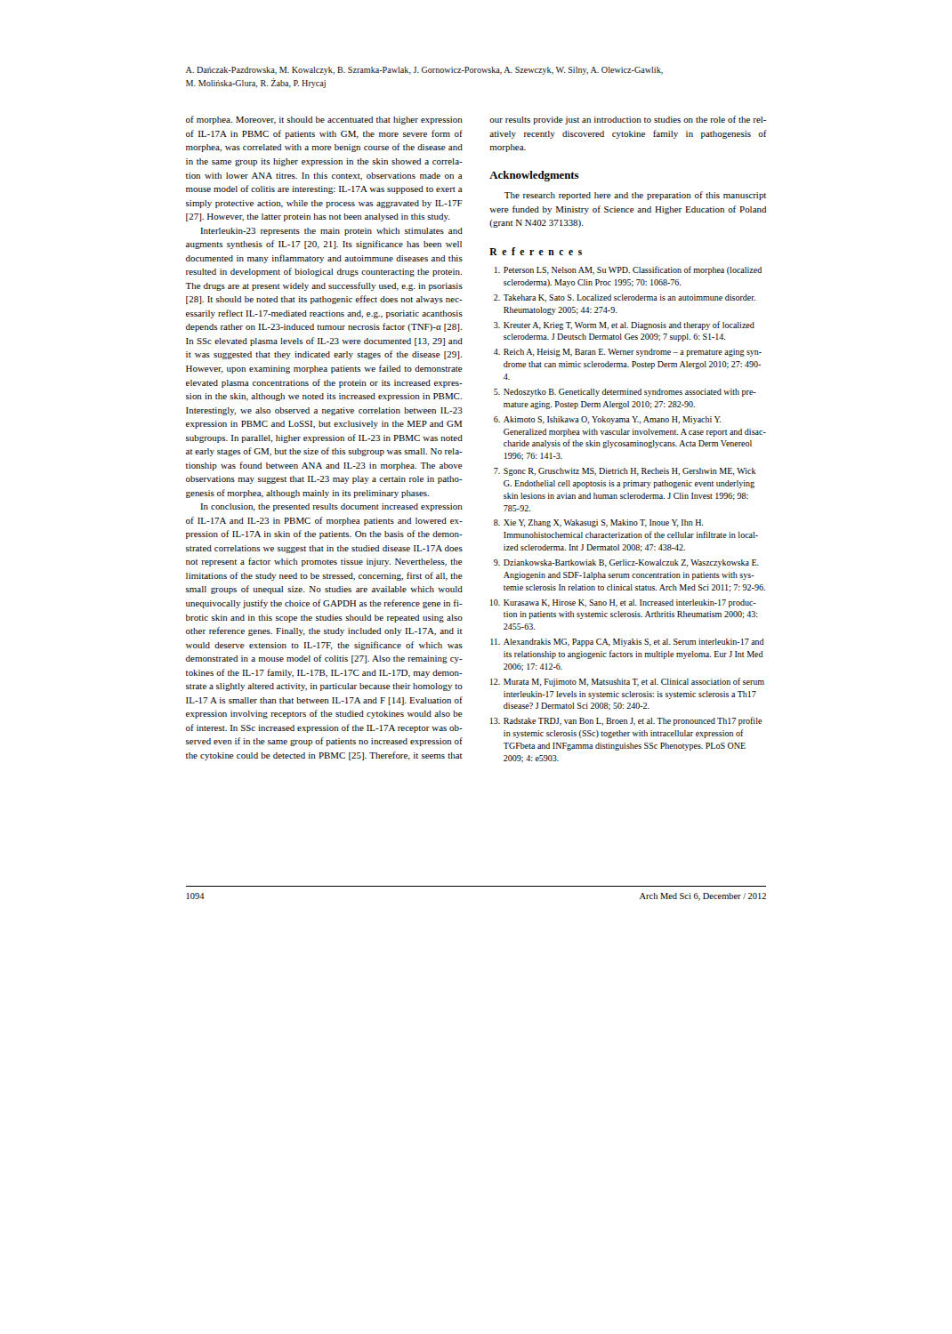A. Dańczak-Pazdrowska, M. Kowalczyk, B. Szramka-Pawlak, J. Gornowicz-Porowska, A. Szewczyk, W. Silny, A. Olewicz-Gawlik,
M. Molińska-Glura, R. Żaba, P. Hrycaj
of morphea. Moreover, it should be accentuated that higher expression of IL-17A in PBMC of patients with GM, the more severe form of morphea, was correlated with a more benign course of the disease and in the same group its higher expression in the skin showed a correlation with lower ANA titres. In this context, observations made on a mouse model of colitis are interesting: IL-17A was supposed to exert a simply protective action, while the process was aggravated by IL-17F [27]. However, the latter protein has not been analysed in this study.
Interleukin-23 represents the main protein which stimulates and augments synthesis of IL-17 [20, 21]. Its significance has been well documented in many inflammatory and autoimmune diseases and this resulted in development of biological drugs counteracting the protein. The drugs are at present widely and successfully used, e.g. in psoriasis [28]. It should be noted that its pathogenic effect does not always necessarily reflect IL-17-mediated reactions and, e.g., psoriatic acanthosis depends rather on IL-23-induced tumour necrosis factor (TNF)-α [28]. In SSc elevated plasma levels of IL-23 were documented [13, 29] and it was suggested that they indicated early stages of the disease [29]. However, upon examining morphea patients we failed to demonstrate elevated plasma concentrations of the protein or its increased expression in the skin, although we noted its increased expression in PBMC. Interestingly, we also observed a negative correlation between IL-23 expression in PBMC and LoSSI, but exclusively in the MEP and GM subgroups. In parallel, higher expression of IL-23 in PBMC was noted at early stages of GM, but the size of this subgroup was small. No relationship was found between ANA and IL-23 in morphea. The above observations may suggest that IL-23 may play a certain role in pathogenesis of morphea, although mainly in its preliminary phases.
In conclusion, the presented results document increased expression of IL-17A and IL-23 in PBMC of morphea patients and lowered expression of IL-17A in skin of the patients. On the basis of the demonstrated correlations we suggest that in the studied disease IL-17A does not represent a factor which promotes tissue injury. Nevertheless, the limitations of the study need to be stressed, concerning, first of all, the small groups of unequal size. No studies are available which would unequivocally justify the choice of GAPDH as the reference gene in fibrotic skin and in this scope the studies should be repeated using also other reference genes. Finally, the study included only IL-17A, and it would deserve extension to IL-17F, the significance of which was demonstrated in a mouse model of colitis [27]. Also the remaining cytokines of the IL-17 family, IL-17B, IL-17C and IL-17D, may demonstrate a slightly altered activity, in particular because their homology to IL-17 A is smaller than that between IL-17A and F [14]. Evaluation of expression involving receptors of the studied cytokines would also be of interest. In SSc increased expression of the IL-17A receptor was observed even if in the same group of patients no increased expression of the cytokine could be detected in PBMC [25]. Therefore, it seems that our results provide just an introduction to studies on the role of the relatively recently discovered cytokine family in pathogenesis of morphea.
Acknowledgments
The research reported here and the preparation of this manuscript were funded by Ministry of Science and Higher Education of Poland (grant N N402 371338).
R e f e r e n c e s
Peterson LS, Nelson AM, Su WPD. Classification of morphea (localized scleroderma). Mayo Clin Proc 1995; 70: 1068-76.
Takehara K, Sato S. Localized scleroderma is an autoimmune disorder. Rheumatology 2005; 44: 274-9.
Kreuter A, Krieg T, Worm M, et al. Diagnosis and therapy of localized scleroderma. J Deutsch Dermatol Ges 2009; 7 suppl. 6: S1-14.
Reich A, Heisig M, Baran E. Werner syndrome – a premature aging syndrome that can mimic scleroderma. Postep Derm Alergol 2010; 27: 490-4.
Nedoszytko B. Genetically determined syndromes associated with premature aging. Postep Derm Alergol 2010; 27: 282-90.
Akimoto S, Ishikawa O, Yokoyama Y., Amano H, Miyachi Y. Generalized morphea with vascular involvement. A case report and disaccharide analysis of the skin glycosaminoglycans. Acta Derm Venereol 1996; 76: 141-3.
Sgonc R, Gruschwitz MS, Dietrich H, Recheis H, Gershwin ME, Wick G. Endothelial cell apoptosis is a primary pathogenic event underlying skin lesions in avian and human scleroderma. J Clin Invest 1996; 98: 785-92.
Xie Y, Zhang X, Wakasugi S, Makino T, Inoue Y, Ihn H. Immunohistochemical characterization of the cellular infiltrate in localized scleroderma. Int J Dermatol 2008; 47: 438-42.
Dziankowska-Bartkowiak B, Gerlicz-Kowalczuk Z, Waszczykowska E. Angiogenin and SDF-1alpha serum concentration in patients with systemie sclerosis In relation to clinical status. Arch Med Sci 2011; 7: 92-96.
Kurasawa K, Hirose K, Sano H, et al. Increased interleukin-17 production in patients with systemic sclerosis. Arthritis Rheumatism 2000; 43: 2455-63.
Alexandrakis MG, Pappa CA, Miyakis S, et al. Serum interleukin-17 and its relationship to angiogenic factors in multiple myeloma. Eur J Int Med 2006; 17: 412-6.
Murata M, Fujimoto M, Matsushita T, et al. Clinical association of serum interleukin-17 levels in systemic sclerosis: is systemic sclerosis a Th17 disease? J Dermatol Sci 2008; 50: 240-2.
Radstake TRDJ, van Bon L, Broen J, et al. The pronounced Th17 profile in systemic sclerosis (SSc) together with intracellular expression of TGFbeta and INFgamma distinguishes SSc Phenotypes. PLoS ONE 2009; 4: e5903.
1094 Arch Med Sci 6, December / 2012